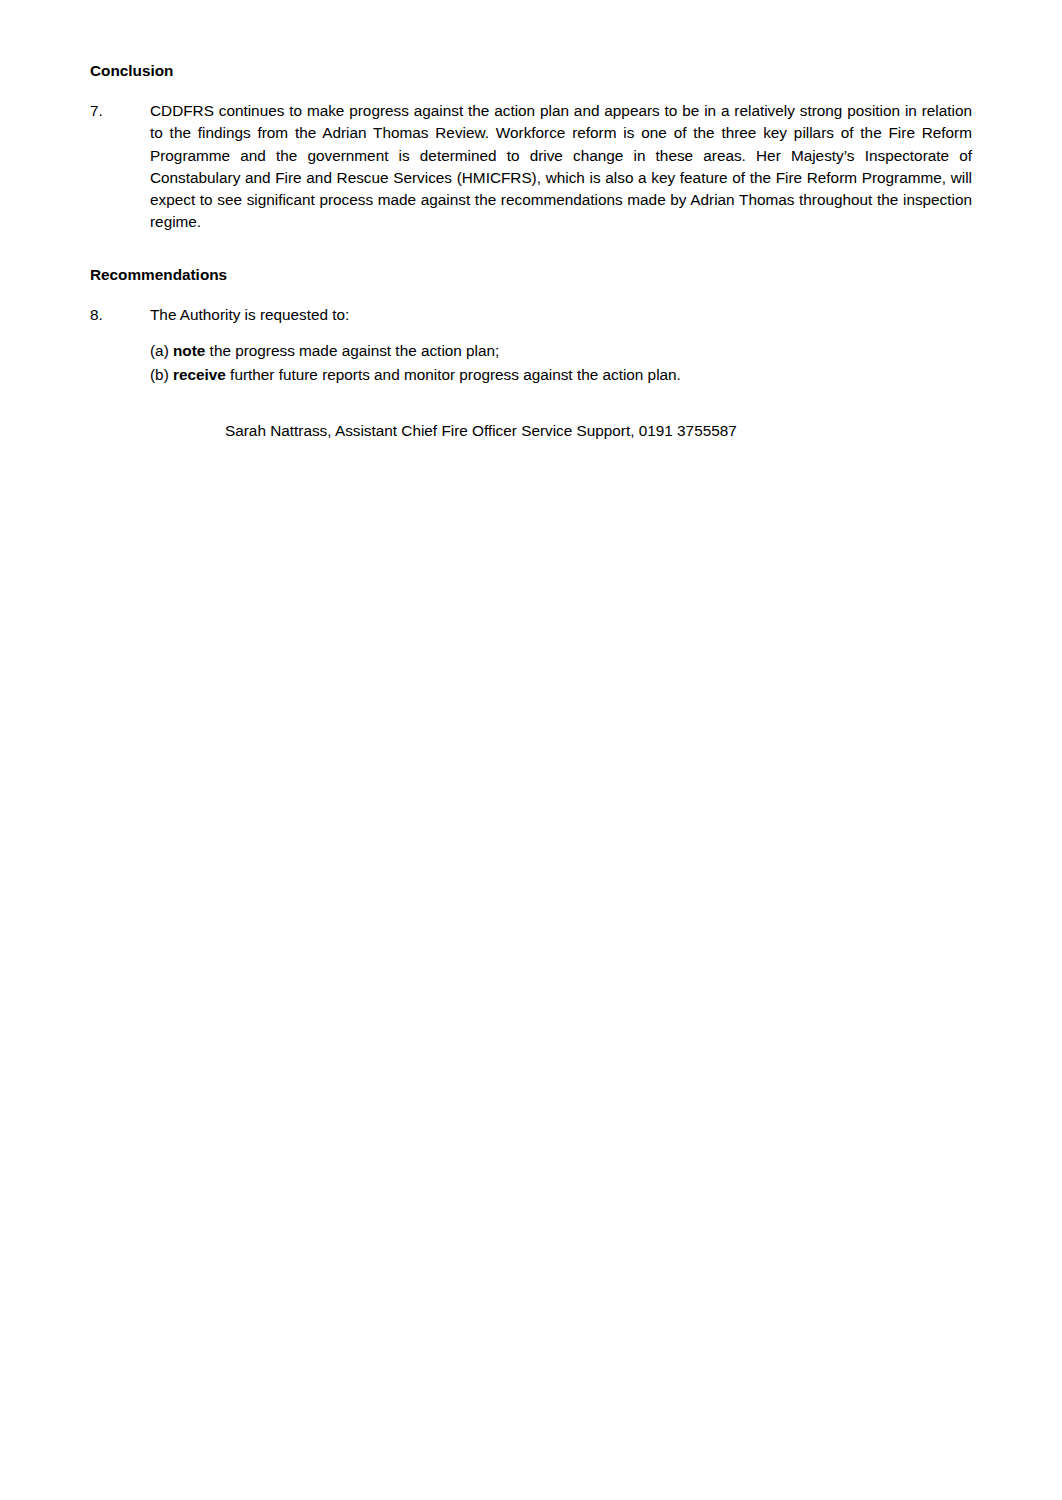Conclusion
7.
CDDFRS continues to make progress against the action plan and appears to be in a relatively strong position in relation to the findings from the Adrian Thomas Review. Workforce reform is one of the three key pillars of the Fire Reform Programme and the government is determined to drive change in these areas. Her Majesty’s Inspectorate of Constabulary and Fire and Rescue Services (HMICFRS), which is also a key feature of the Fire Reform Programme, will expect to see significant process made against the recommendations made by Adrian Thomas throughout the inspection regime.
Recommendations
8.
The Authority is requested to:
(a) note the progress made against the action plan;
(b) receive further future reports and monitor progress against the action plan.
Sarah Nattrass, Assistant Chief Fire Officer Service Support, 0191 3755587